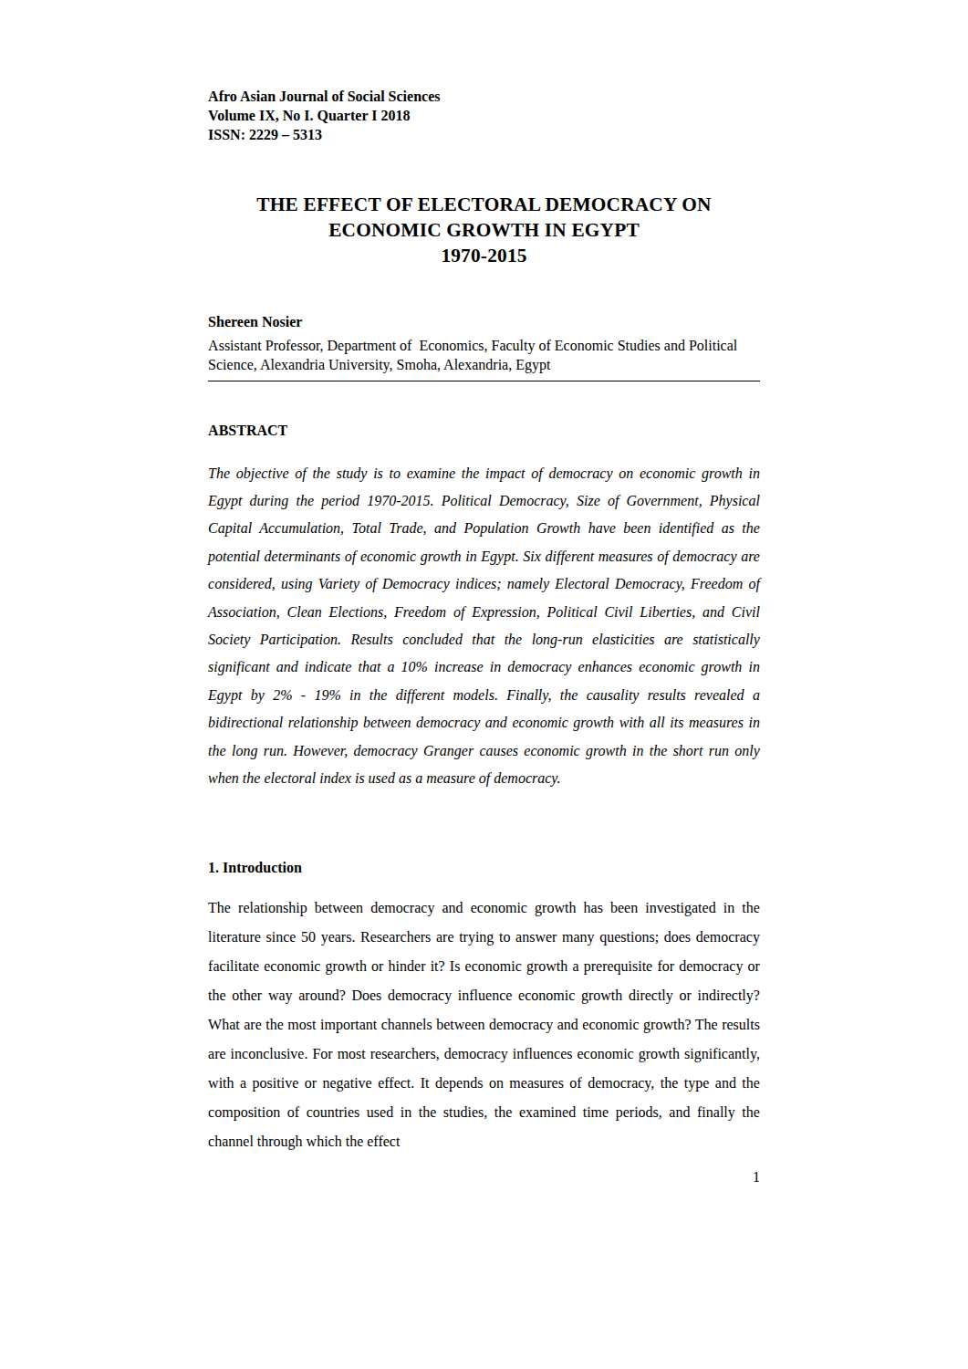Afro Asian Journal of Social Sciences
Volume IX, No I. Quarter I 2018
ISSN: 2229 – 5313
THE EFFECT OF ELECTORAL DEMOCRACY ON
ECONOMIC GROWTH IN EGYPT
1970-2015
Shereen Nosier
Assistant Professor, Department of Economics, Faculty of Economic Studies and Political Science, Alexandria University, Smoha, Alexandria, Egypt
ABSTRACT
The objective of the study is to examine the impact of democracy on economic growth in Egypt during the period 1970-2015. Political Democracy, Size of Government, Physical Capital Accumulation, Total Trade, and Population Growth have been identified as the potential determinants of economic growth in Egypt. Six different measures of democracy are considered, using Variety of Democracy indices; namely Electoral Democracy, Freedom of Association, Clean Elections, Freedom of Expression, Political Civil Liberties, and Civil Society Participation. Results concluded that the long-run elasticities are statistically significant and indicate that a 10% increase in democracy enhances economic growth in Egypt by 2% - 19% in the different models. Finally, the causality results revealed a bidirectional relationship between democracy and economic growth with all its measures in the long run. However, democracy Granger causes economic growth in the short run only when the electoral index is used as a measure of democracy.
1. Introduction
The relationship between democracy and economic growth has been investigated in the literature since 50 years. Researchers are trying to answer many questions; does democracy facilitate economic growth or hinder it? Is economic growth a prerequisite for democracy or the other way around? Does democracy influence economic growth directly or indirectly? What are the most important channels between democracy and economic growth? The results are inconclusive. For most researchers, democracy influences economic growth significantly, with a positive or negative effect. It depends on measures of democracy, the type and the composition of countries used in the studies, the examined time periods, and finally the channel through which the effect
1